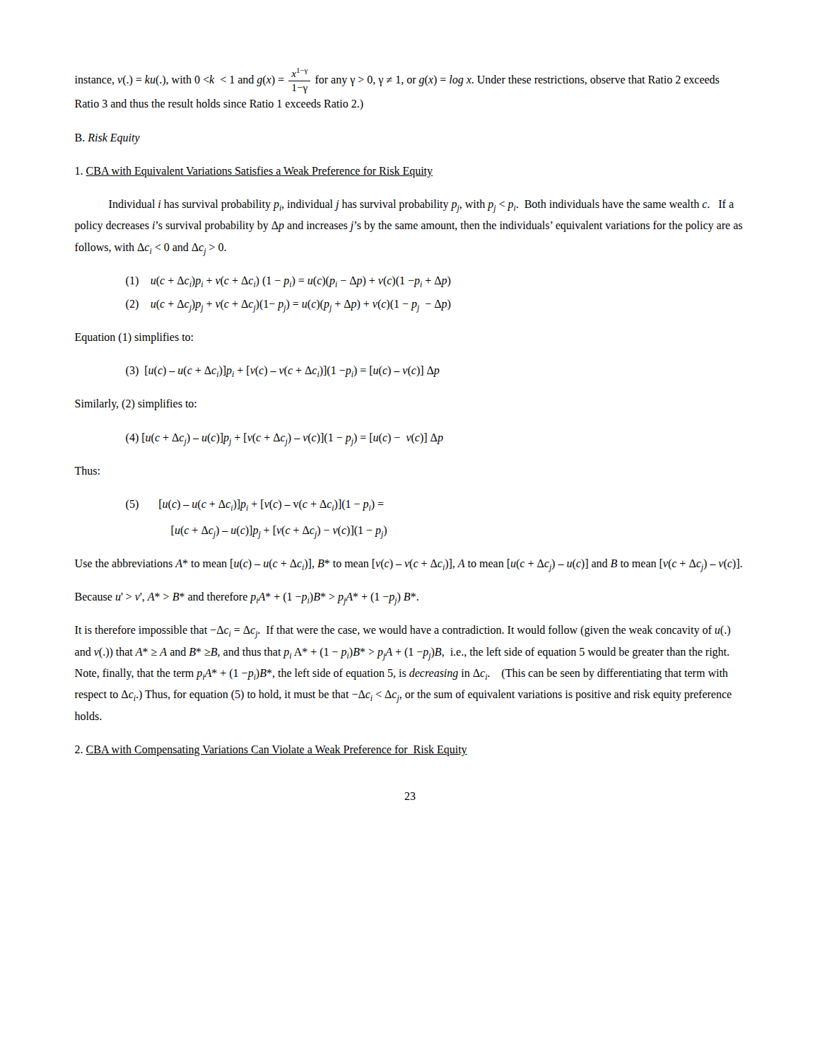instance, v(.) = ku(.), with 0 <k < 1 and g(x) = x1−γ 1−γ for any γ > 0, γ ≠ 1, or g(x) = log x. Under these restrictions, observe that Ratio 2 exceeds Ratio 3 and thus the result holds since Ratio 1 exceeds Ratio 2.)
B. Risk Equity
1. CBA with Equivalent Variations Satisfies a Weak Preference for Risk Equity
Individual i has survival probability pi, individual j has survival probability pj, with pj < pi. Both individuals have the same wealth c. If a policy decreases i’s survival probability by Δp and increases j’s by the same amount, then the individuals’ equivalent variations for the policy are as follows, with Δci < 0 and Δcj > 0.
(1) u(c + Δci)pi + v(c + Δci) (1 − pi) = u(c)(pi − Δp) + v(c)(1 −pi + Δp)
(2) u(c + Δcj)pj + v(c + Δcj)(1− pj) = u(c)(pj + Δp) + v(c)(1 − pj − Δp)
Equation (1) simplifies to:
(3) [u(c) – u(c + Δci)]pi + [v(c) – v(c + Δci)](1 −pi) = [u(c) – v(c)] Δp
Similarly, (2) simplifies to:
(4) [u(c + Δcj) – u(c)]pj + [v(c + Δcj) – v(c)](1 − pj) = [u(c) − v(c)] Δp
Thus:
(5) [u(c) – u(c + Δci)]pi + [v(c) – v(c + Δci)](1 − pi) =
[u(c + Δcj) – u(c)]pj + [v(c + Δcj) − v(c)](1 − pj)
Use the abbreviations A* to mean [u(c) – u(c + Δci)], B* to mean [v(c) – v(c + Δci)], A to mean [u(c + Δcj) – u(c)] and B to mean [v(c + Δcj) – v(c)].
Because u' > v', A* > B* and therefore piA* + (1 −pi)B* > pjA* + (1 −pj) B*.
It is therefore impossible that −Δci = Δcj. If that were the case, we would have a contradiction. It would follow (given the weak concavity of u(.) and v(.)) that A* ≥ A and B* ≥B, and thus that pi A* + (1 − pi)B* > pjA + (1 −pj)B, i.e., the left side of equation 5 would be greater than the right. Note, finally, that the term piA* + (1 −pi)B*, the left side of equation 5, is decreasing in Δci. (This can be seen by differentiating that term with respect to Δci.) Thus, for equation (5) to hold, it must be that −Δci < Δcj, or the sum of equivalent variations is positive and risk equity preference holds.
2. CBA with Compensating Variations Can Violate a Weak Preference for Risk Equity
23